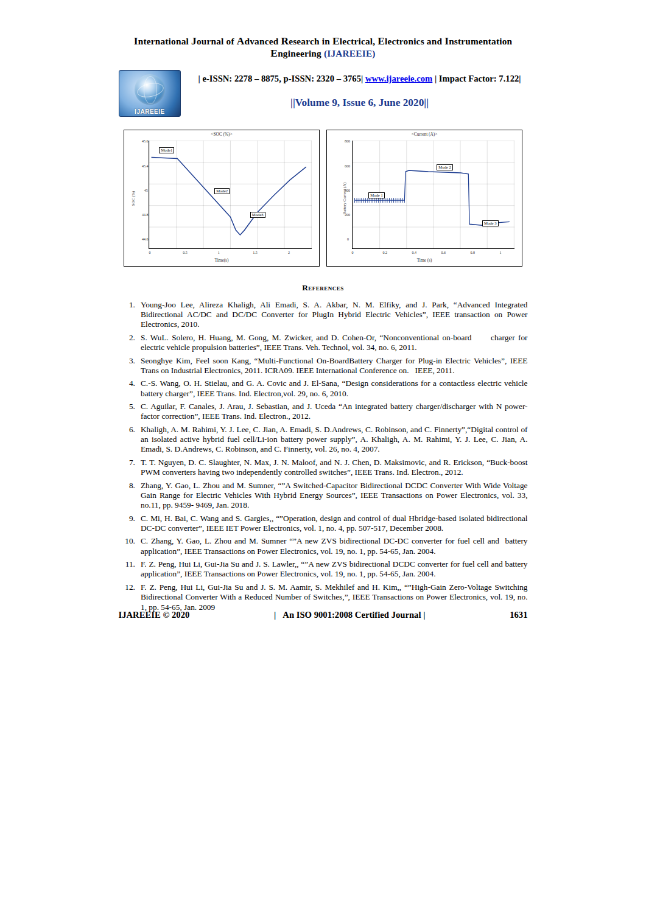International Journal of Advanced Research in Electrical, Electronics and Instrumentation Engineering (IJAREEIE)
IJAREEIE
| e-ISSN: 2278 – 8875, p-ISSN: 2320 – 3765| www.ijareeie.com | Impact Factor: 7.122|
||Volume 9, Issue 6, June 2020||
<SOC (%)>
SOC (%)
Mode1
Mode2
Mode3
45.6
45.4
45
44.8
44.6
0
0.5
1
1.5
2
Time(s)
<Current (A)>
Battery Current (A)
Mode 1
Mode 2
Mode 3
800
600
400
200
0
0
0.2
0.4
0.6
0.8
1
Time (s)
References
Young-Joo Lee, Alireza Khaligh, Ali Emadi, S. A. Akbar, N. M. Elfiky, and J. Park, “Advanced Integrated Bidirectional AC/DC and DC/DC Converter for PlugIn Hybrid Electric Vehicles”, IEEE transaction on Power Electronics, 2010.
S. WuL. Solero, H. Huang, M. Gong, M. Zwicker, and D. Cohen-Or, “Nonconventional on-board charger for electric vehicle propulsion batteries”, IEEE Trans. Veh. Technol, vol. 34, no. 6, 2011.
Seonghye Kim, Feel soon Kang, “Multi-Functional On-BoardBattery Charger for Plug-in Electric Vehicles”, IEEE Trans on Industrial Electronics, 2011. ICRA09. IEEE International Conference on. IEEE, 2011.
C.-S. Wang, O. H. Stielau, and G. A. Covic and J. El-Sana, “Design considerations for a contactless electric vehicle battery charger”, IEEE Trans. Ind. Electron,vol. 29, no. 6, 2010.
C. Aguilar, F. Canales, J. Arau, J. Sebastian, and J. Uceda “An integrated battery charger/discharger with N power-factor correction”, IEEE Trans. Ind. Electron., 2012.
Khaligh, A. M. Rahimi, Y. J. Lee, C. Jian, A. Emadi, S. D.Andrews, C. Robinson, and C. Finnerty”,“Digital control of an isolated active hybrid fuel cell/Li-ion battery power supply”, A. Khaligh, A. M. Rahimi, Y. J. Lee, C. Jian, A. Emadi, S. D.Andrews, C. Robinson, and C. Finnerty, vol. 26, no. 4, 2007.
T. T. Nguyen, D. C. Slaughter, N. Max, J. N. Maloof, and N. J. Chen, D. Maksimovic, and R. Erickson, “Buck-boost PWM converters having two independently controlled switches”, IEEE Trans. Ind. Electron., 2012.
Zhang, Y. Gao, L. Zhou and M. Sumner, “”A Switched-Capacitor Bidirectional DCDC Converter With Wide Voltage Gain Range for Electric Vehicles With Hybrid Energy Sources”, IEEE Transactions on Power Electronics, vol. 33, no.11, pp. 9459- 9469, Jan. 2018.
C. Mi, H. Bai, C. Wang and S. Gargies,, “”Operation, design and control of dual Hbridge-based isolated bidirectional DC-DC converter”, IEEE IET Power Electronics, vol. 1, no. 4, pp. 507-517, December 2008.
C. Zhang, Y. Gao, L. Zhou and M. Sumner “”A new ZVS bidirectional DC-DC converter for fuel cell and battery application”, IEEE Transactions on Power Electronics, vol. 19, no. 1, pp. 54-65, Jan. 2004.
F. Z. Peng, Hui Li, Gui-Jia Su and J. S. Lawler,, “”A new ZVS bidirectional DCDC converter for fuel cell and battery application”, IEEE Transactions on Power Electronics, vol. 19, no. 1, pp. 54-65, Jan. 2004.
F. Z. Peng, Hui Li, Gui-Jia Su and J. S. M. Aamir, S. Mekhilef and H. Kim,, “”High-Gain Zero-Voltage Switching Bidirectional Converter With a Reduced Number of Switches,”, IEEE Transactions on Power Electronics, vol. 19, no. 1, pp. 54-65, Jan. 2009
IJAREEIE © 2020
| An ISO 9001:2008 Certified Journal |
1631